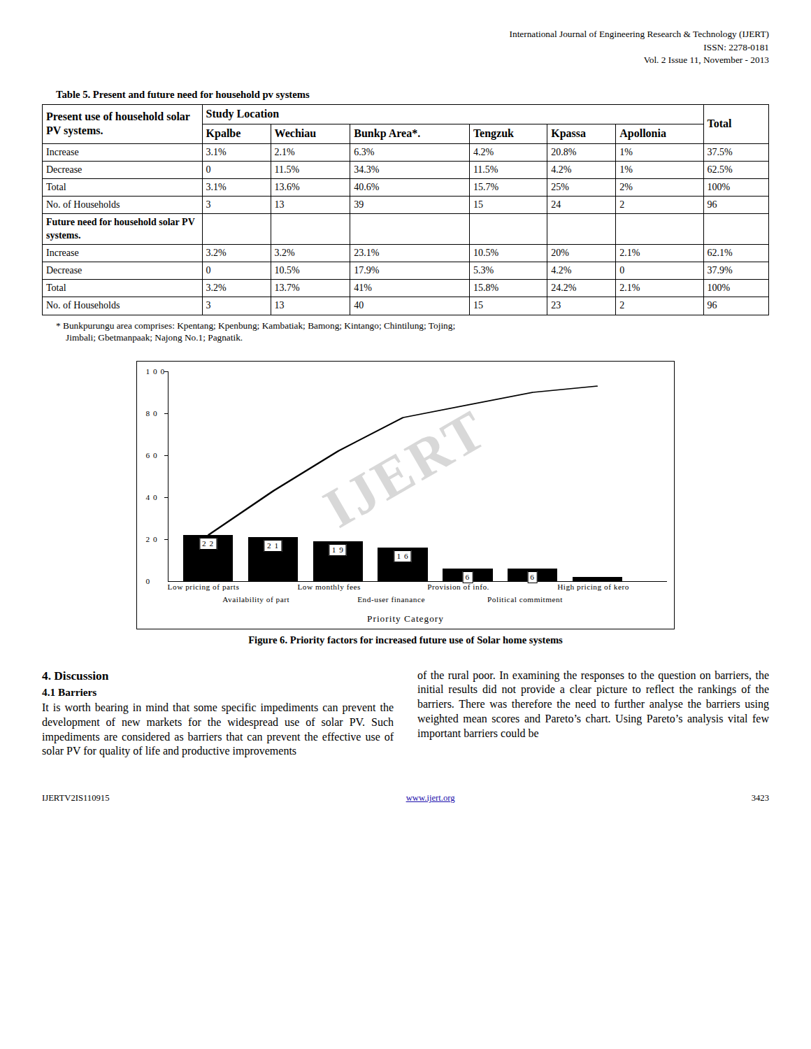International Journal of Engineering Research & Technology (IJERT)
ISSN: 2278-0181
Vol. 2 Issue 11, November - 2013
Table 5. Present and future need for household pv systems
| Present use of household solar PV systems. | Study Location | Total |
| --- | --- | --- |
| Kpalbe | Wechiau | Bunkp Area*. | Tengzuk | Kpassa | Apollonia |
| Increase | 3.1% | 2.1% | 6.3% | 4.2% | 20.8% | 1% | 37.5% |
| Decrease | 0 | 11.5% | 34.3% | 11.5% | 4.2% | 1% | 62.5% |
| Total | 3.1% | 13.6% | 40.6% | 15.7% | 25% | 2% | 100% |
| No. of Households | 3 | 13 | 39 | 15 | 24 | 2 | 96 |
| Future need for household solar PV systems. | | | | | | | |
| Increase | 3.2% | 3.2% | 23.1% | 10.5% | 20% | 2.1% | 62.1% |
| Decrease | 0 | 10.5% | 17.9% | 5.3% | 4.2% | 0 | 37.9% |
| Total | 3.2% | 13.7% | 41% | 15.8% | 24.2% | 2.1% | 100% |
| No. of Households | 3 | 13 | 40 | 15 | 23 | 2 | 96 |
* Bunkpurungu area comprises: Kpentang; Kpenbung; Kambatiak; Bamong; Kintango; Chintilung; Tojing; Jimbali; Gbetmanpaak; Najong No.1; Pagnatik.
IJERT
1 0 0
8 0
6 0
4 0
2 0
0
2 2
2 1
1 9
1 6
6
6
Low pricing of parts Low monthly fees Provision of info. High pricing of kero Availability of part End-user finanance Political commitment
Priority Category
Figure 6. Priority factors for increased future use of Solar home systems
4. Discussion
4.1 Barriers
It is worth bearing in mind that some specific impediments can prevent the development of new markets for the widespread use of solar PV. Such impediments are considered as barriers that can prevent the effective use of solar PV for quality of life and productive improvements
of the rural poor. In examining the responses to the question on barriers, the initial results did not provide a clear picture to reflect the rankings of the barriers. There was therefore the need to further analyse the barriers using weighted mean scores and Pareto’s chart. Using Pareto’s analysis vital few important barriers could be
IJERTV2IS110915
www.ijert.org
3423